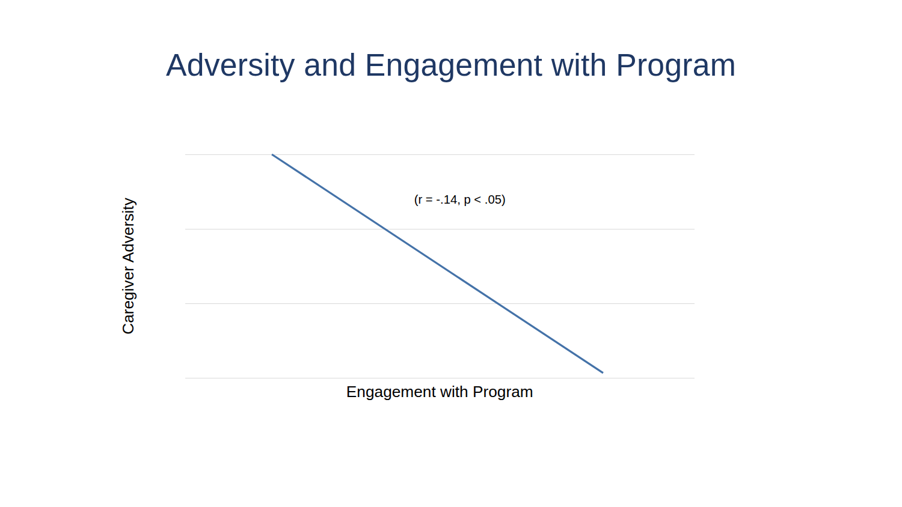Adversity and Engagement with Program
(r = -.14, p < .05)
Caregiver Adversity
Engagement with Program